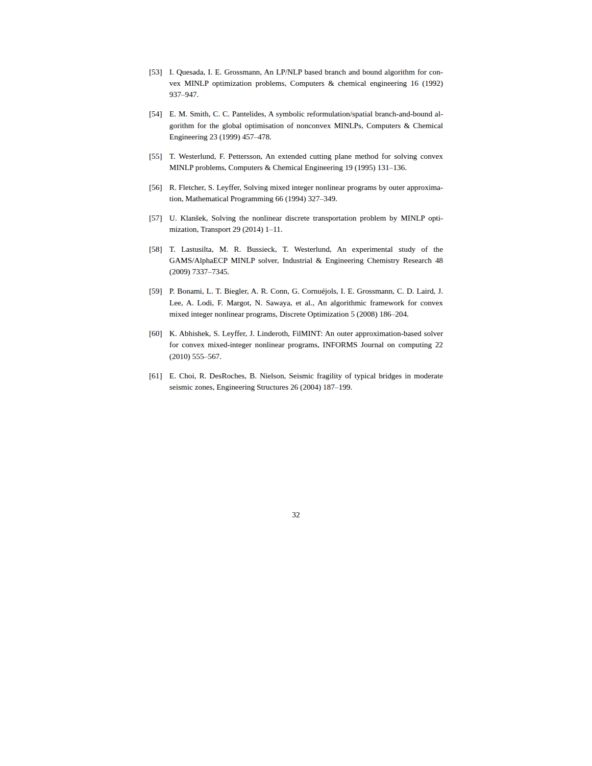[53] I. Quesada, I. E. Grossmann, An LP/NLP based branch and bound algorithm for convex MINLP optimization problems, Computers & chemical engineering 16 (1992) 937–947.
[54] E. M. Smith, C. C. Pantelides, A symbolic reformulation/spatial branch-and-bound algorithm for the global optimisation of nonconvex MINLPs, Computers & Chemical Engineering 23 (1999) 457–478.
[55] T. Westerlund, F. Pettersson, An extended cutting plane method for solving convex MINLP problems, Computers & Chemical Engineering 19 (1995) 131–136.
[56] R. Fletcher, S. Leyffer, Solving mixed integer nonlinear programs by outer approximation, Mathematical Programming 66 (1994) 327–349.
[57] U. Klanšek, Solving the nonlinear discrete transportation problem by MINLP optimization, Transport 29 (2014) 1–11.
[58] T. Lastusilta, M. R. Bussieck, T. Westerlund, An experimental study of the GAMS/AlphaECP MINLP solver, Industrial & Engineering Chemistry Research 48 (2009) 7337–7345.
[59] P. Bonami, L. T. Biegler, A. R. Conn, G. Cornuéjols, I. E. Grossmann, C. D. Laird, J. Lee, A. Lodi, F. Margot, N. Sawaya, et al., An algorithmic framework for convex mixed integer nonlinear programs, Discrete Optimization 5 (2008) 186–204.
[60] K. Abhishek, S. Leyffer, J. Linderoth, FilMINT: An outer approximation-based solver for convex mixed-integer nonlinear programs, INFORMS Journal on computing 22 (2010) 555–567.
[61] E. Choi, R. DesRoches, B. Nielson, Seismic fragility of typical bridges in moderate seismic zones, Engineering Structures 26 (2004) 187–199.
32